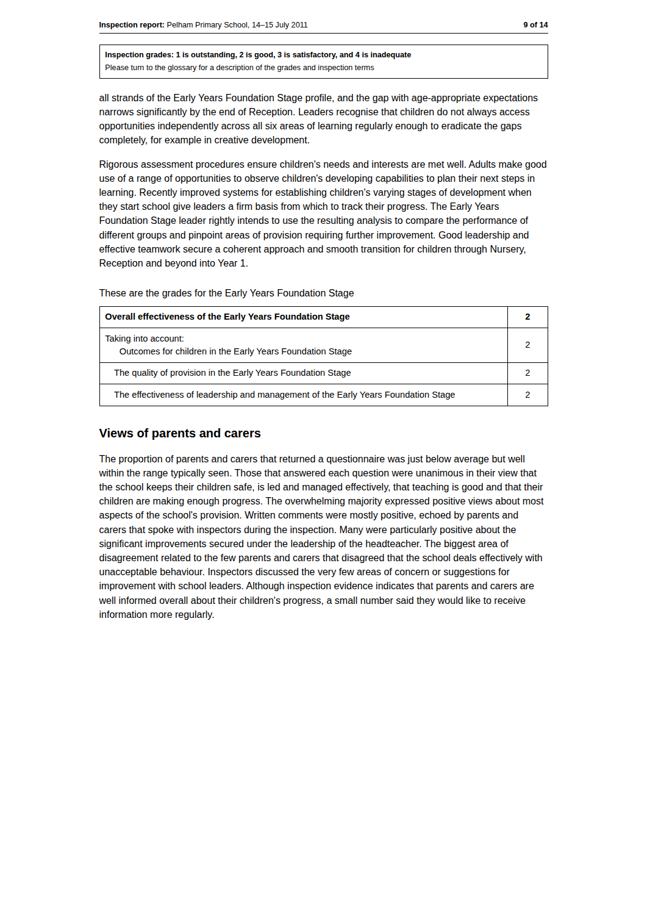Inspection report: Pelham Primary School, 14–15 July 2011 9 of 14
Inspection grades: 1 is outstanding, 2 is good, 3 is satisfactory, and 4 is inadequate
Please turn to the glossary for a description of the grades and inspection terms
all strands of the Early Years Foundation Stage profile, and the gap with age-appropriate expectations narrows significantly by the end of Reception. Leaders recognise that children do not always access opportunities independently across all six areas of learning regularly enough to eradicate the gaps completely, for example in creative development.
Rigorous assessment procedures ensure children's needs and interests are met well. Adults make good use of a range of opportunities to observe children's developing capabilities to plan their next steps in learning. Recently improved systems for establishing children's varying stages of development when they start school give leaders a firm basis from which to track their progress. The Early Years Foundation Stage leader rightly intends to use the resulting analysis to compare the performance of different groups and pinpoint areas of provision requiring further improvement. Good leadership and effective teamwork secure a coherent approach and smooth transition for children through Nursery, Reception and beyond into Year 1.
These are the grades for the Early Years Foundation Stage
| Overall effectiveness of the Early Years Foundation Stage | 2 |
| Taking into account: Outcomes for children in the Early Years Foundation Stage | 2 |
| The quality of provision in the Early Years Foundation Stage | 2 |
| The effectiveness of leadership and management of the Early Years Foundation Stage | 2 |
Views of parents and carers
The proportion of parents and carers that returned a questionnaire was just below average but well within the range typically seen. Those that answered each question were unanimous in their view that the school keeps their children safe, is led and managed effectively, that teaching is good and that their children are making enough progress. The overwhelming majority expressed positive views about most aspects of the school's provision. Written comments were mostly positive, echoed by parents and carers that spoke with inspectors during the inspection. Many were particularly positive about the significant improvements secured under the leadership of the headteacher. The biggest area of disagreement related to the few parents and carers that disagreed that the school deals effectively with unacceptable behaviour. Inspectors discussed the very few areas of concern or suggestions for improvement with school leaders. Although inspection evidence indicates that parents and carers are well informed overall about their children's progress, a small number said they would like to receive information more regularly.